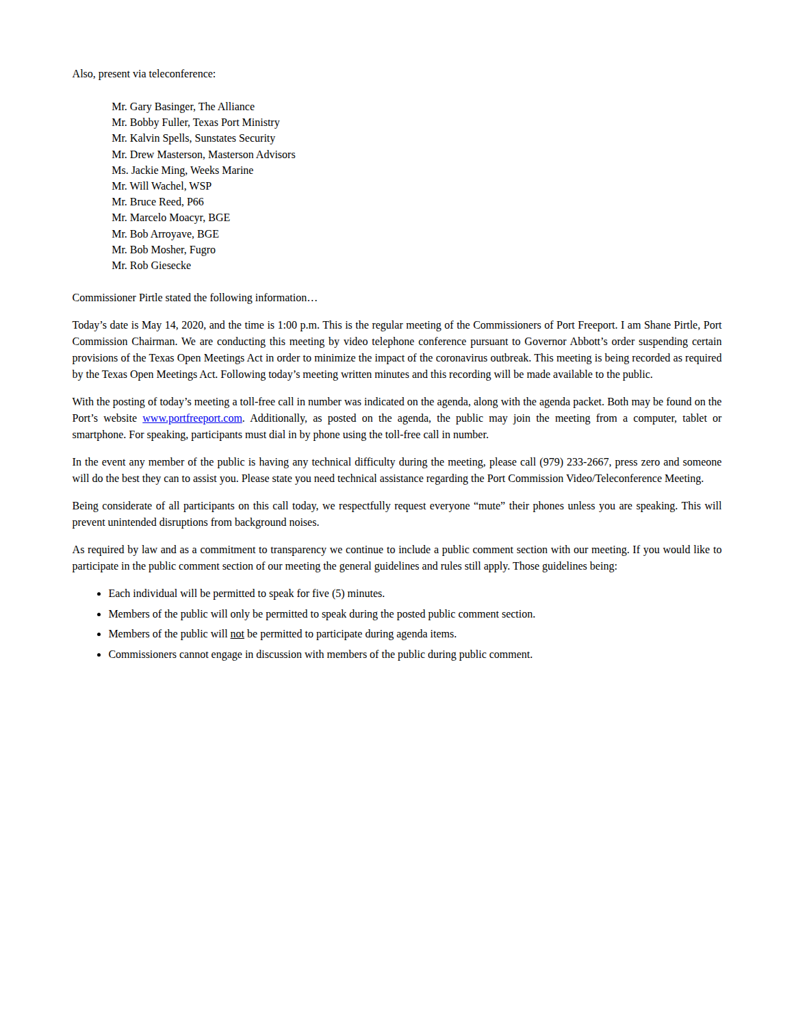Also, present via teleconference:
Mr. Gary Basinger, The Alliance
Mr. Bobby Fuller, Texas Port Ministry
Mr. Kalvin Spells, Sunstates Security
Mr. Drew Masterson, Masterson Advisors
Ms. Jackie Ming, Weeks Marine
Mr. Will Wachel, WSP
Mr. Bruce Reed, P66
Mr. Marcelo Moacyr, BGE
Mr. Bob Arroyave, BGE
Mr. Bob Mosher, Fugro
Mr. Rob Giesecke
Commissioner Pirtle stated the following information…
Today’s date is May 14, 2020, and the time is 1:00 p.m. This is the regular meeting of the Commissioners of Port Freeport. I am Shane Pirtle, Port Commission Chairman. We are conducting this meeting by video telephone conference pursuant to Governor Abbott’s order suspending certain provisions of the Texas Open Meetings Act in order to minimize the impact of the coronavirus outbreak. This meeting is being recorded as required by the Texas Open Meetings Act. Following today’s meeting written minutes and this recording will be made available to the public.
With the posting of today’s meeting a toll-free call in number was indicated on the agenda, along with the agenda packet. Both may be found on the Port’s website www.portfreeport.com. Additionally, as posted on the agenda, the public may join the meeting from a computer, tablet or smartphone. For speaking, participants must dial in by phone using the toll-free call in number.
In the event any member of the public is having any technical difficulty during the meeting, please call (979) 233-2667, press zero and someone will do the best they can to assist you. Please state you need technical assistance regarding the Port Commission Video/Teleconference Meeting.
Being considerate of all participants on this call today, we respectfully request everyone “mute” their phones unless you are speaking. This will prevent unintended disruptions from background noises.
As required by law and as a commitment to transparency we continue to include a public comment section with our meeting. If you would like to participate in the public comment section of our meeting the general guidelines and rules still apply. Those guidelines being:
Each individual will be permitted to speak for five (5) minutes.
Members of the public will only be permitted to speak during the posted public comment section.
Members of the public will not be permitted to participate during agenda items.
Commissioners cannot engage in discussion with members of the public during public comment.